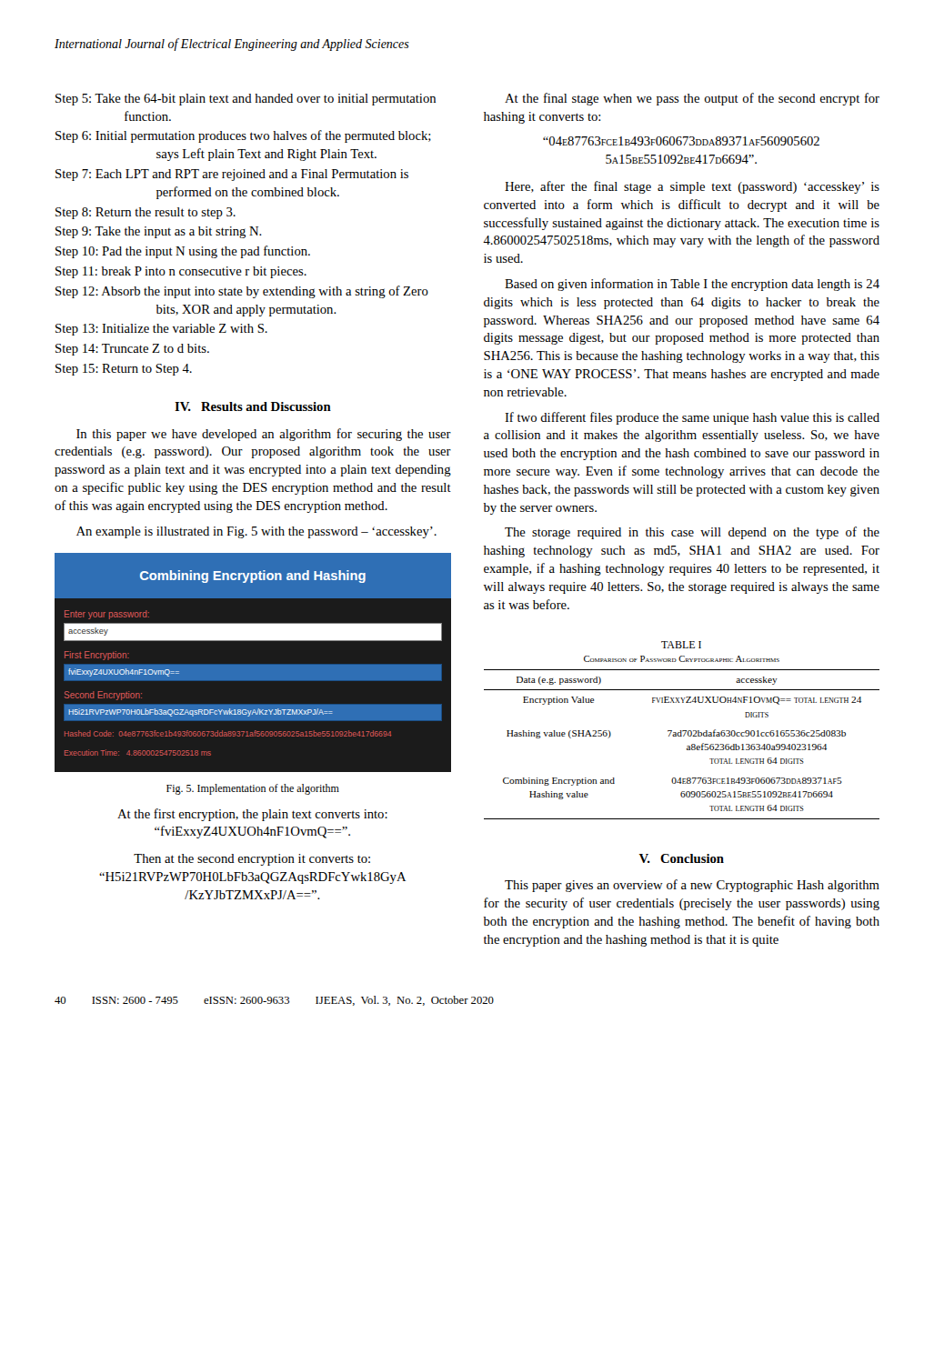International Journal of Electrical Engineering and Applied Sciences
Step 5: Take the 64-bit plain text and handed over to initial permutation function.
Step 6: Initial permutation produces two halves of the permuted block; says Left plain Text and Right Plain Text.
Step 7: Each LPT and RPT are rejoined and a Final Permutation is performed on the combined block.
Step 8: Return the result to step 3.
Step 9: Take the input as a bit string N.
Step 10: Pad the input N using the pad function.
Step 11: break P into n consecutive r bit pieces.
Step 12: Absorb the input into state by extending with a string of Zero bits, XOR and apply permutation.
Step 13: Initialize the variable Z with S.
Step 14: Truncate Z to d bits.
Step 15: Return to Step 4.
IV. Results and Discussion
In this paper we have developed an algorithm for securing the user credentials (e.g. password). Our proposed algorithm took the user password as a plain text and it was encrypted into a plain text depending on a specific public key using the DES encryption method and the result of this was again encrypted using the DES encryption method.
An example is illustrated in Fig. 5 with the password – ‘accesskey’.
Combining Encryption and Hashing
Enter your password:
accesskey
First Encryption:
fviExxyZ4UXUOh4nF1OvmQ==
Second Encryption:
H5i21RVPzWP70H0LbFb3aQGZAqsRDFcYwk18GyA/KzYJbTZMXxPJ/A==
Hashed Code: 04e87763fce1b493f060673dda89371af5609056025a15be551092be417d6694
Execution Time: 4.860002547502518 ms
Fig. 5. Implementation of the algorithm
At the first encryption, the plain text converts into:
“fviExxyZ4UXUOh4nF1OvmQ==”.
Then at the second encryption it converts to:
“H5i21RVPzWP70H0LbFb3aQGZAqsRDFcYwk18GyA
/KzYJbTZMXxPJ/A==”.
At the final stage when we pass the output of the second encrypt for hashing it converts to:
“04e87763fce1b493f060673dda89371af560905602
5a15be551092be417d6694”.
Here, after the final stage a simple text (password) ‘accesskey’ is converted into a form which is difficult to decrypt and it will be successfully sustained against the dictionary attack. The execution time is 4.860002547502518ms, which may vary with the length of the password is used.
Based on given information in Table I the encryption data length is 24 digits which is less protected than 64 digits to hacker to break the password. Whereas SHA256 and our proposed method have same 64 digits message digest, but our proposed method is more protected than SHA256. This is because the hashing technology works in a way that, this is a ‘ONE WAY PROCESS’. That means hashes are encrypted and made non retrievable.
If two different files produce the same unique hash value this is called a collision and it makes the algorithm essentially useless. So, we have used both the encryption and the hash combined to save our password in more secure way. Even if some technology arrives that can decode the hashes back, the passwords will still be protected with a custom key given by the server owners.
The storage required in this case will depend on the type of the hashing technology such as md5, SHA1 and SHA2 are used. For example, if a hashing technology requires 40 letters to be represented, it will always require 40 letters. So, the storage required is always the same as it was before.
TABLE I
Comparison of Password Cryptographic Algorithms
| Data (e.g. password) | accesskey |
| --- | --- |
| Encryption Value | fviExxyZ4UXUOh4nF1OvmQ== total length 24 digits |
| Hashing value (SHA256) | 7ad702bdafa630cc901cc6165536c25d083b a8ef56236db136340a9940231964 total length 64 digits |
| Combining Encryption and Hashing value | 04 e 87763 fce 1 b 493 f 060673 dda 89371 af 5 609056025 a 15 be 551092 be 417 d 6694 total length 64 digits |
V. Conclusion
This paper gives an overview of a new Cryptographic Hash algorithm for the security of user credentials (precisely the user passwords) using both the encryption and the hashing method. The benefit of having both the encryption and the hashing method is that it is quite
40 ISSN: 2600 - 7495 eISSN: 2600-9633 IJEEAS, Vol. 3, No. 2, October 2020